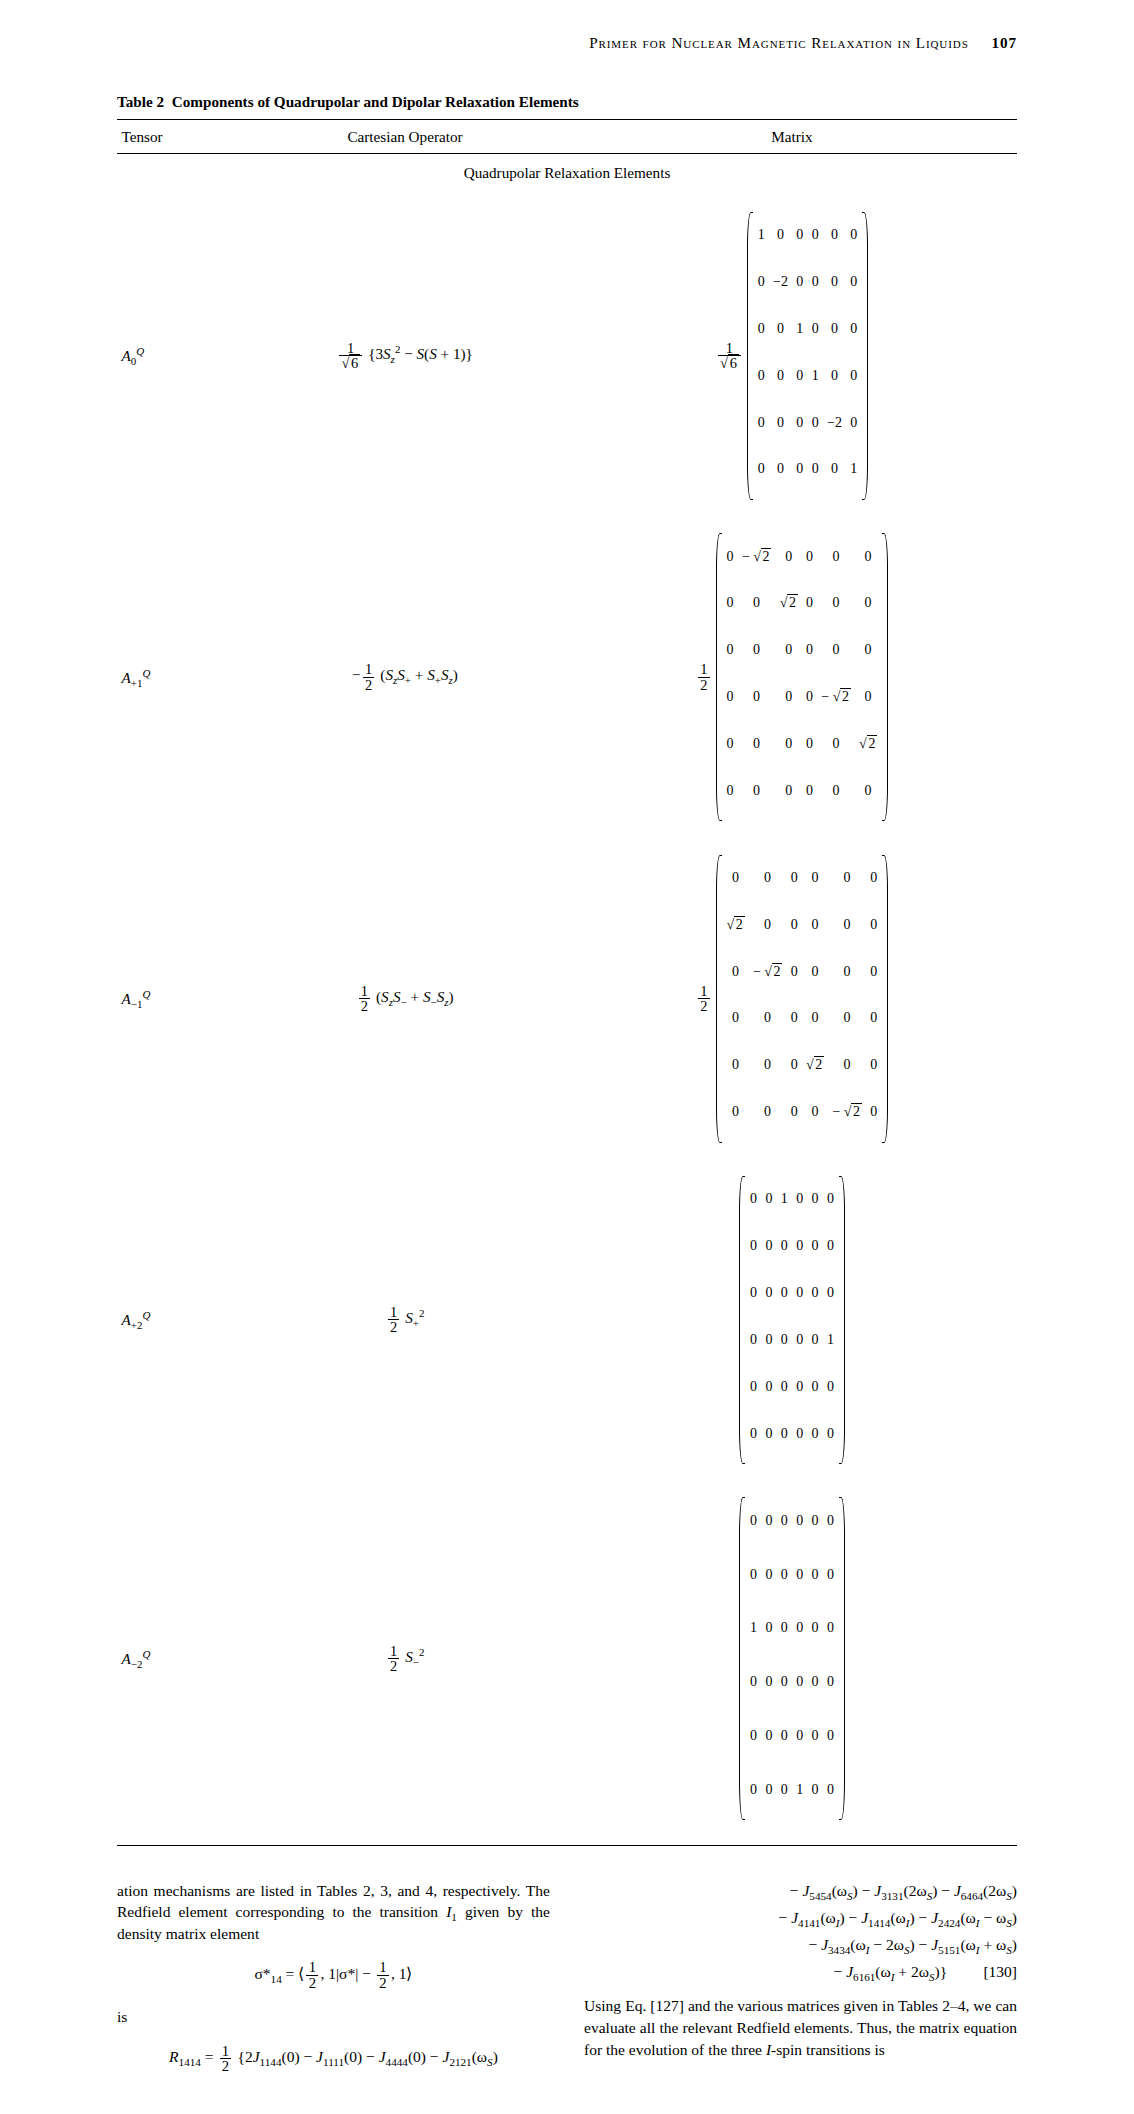Primer for Nuclear Magnetic Relaxation in Liquids107
Table 2 Components of Quadrupolar and Dipolar Relaxation Elements
| Tensor | Cartesian Operator | Matrix |
| --- | --- | --- |
| Quadrupolar Relaxation Elements |
| A 0 Q | 1 √ 6 {3 S z 2 − S ( S + 1)} | 1 √ 6 / 1 / 0 / 0 / 0 / 0 / 0 / / 0 / −2 / 0 / 0 / 0 / 0 / / 0 / 0 / 1 / 0 / 0 / 0 / / 0 / 0 / 0 / 1 / 0 / 0 / / 0 / 0 / 0 / 0 / −2 / 0 / / 0 / 0 / 0 / 0 / 0 / 1 / |
| A +1 Q | − 1 2 ( S z S + + S + S z ) | 1 2 / 0 / − √ 2 / 0 / 0 / 0 / 0 / / 0 / 0 / √ 2 / 0 / 0 / 0 / / 0 / 0 / 0 / 0 / 0 / 0 / / 0 / 0 / 0 / 0 / − √ 2 / 0 / / 0 / 0 / 0 / 0 / 0 / √ 2 / / 0 / 0 / 0 / 0 / 0 / 0 / |
| A −1 Q | 1 2 ( S z S − + S − S z ) | 1 2 / 0 / 0 / 0 / 0 / 0 / 0 / / √ 2 / 0 / 0 / 0 / 0 / 0 / / 0 / − √ 2 / 0 / 0 / 0 / 0 / / 0 / 0 / 0 / 0 / 0 / 0 / / 0 / 0 / 0 / √ 2 / 0 / 0 / / 0 / 0 / 0 / 0 / − √ 2 / 0 / |
| A +2 Q | 1 2 S + 2 | / 0 / 0 / 1 / 0 / 0 / 0 / / 0 / 0 / 0 / 0 / 0 / 0 / / 0 / 0 / 0 / 0 / 0 / 0 / / 0 / 0 / 0 / 0 / 0 / 1 / / 0 / 0 / 0 / 0 / 0 / 0 / / 0 / 0 / 0 / 0 / 0 / 0 / |
| A −2 Q | 1 2 S − 2 | / 0 / 0 / 0 / 0 / 0 / 0 / / 0 / 0 / 0 / 0 / 0 / 0 / / 1 / 0 / 0 / 0 / 0 / 0 / / 0 / 0 / 0 / 0 / 0 / 0 / / 0 / 0 / 0 / 0 / 0 / 0 / / 0 / 0 / 0 / 1 / 0 / 0 / |
ation mechanisms are listed in Tables 2, 3, and 4, respectively. The Redfield element corresponding to the transition I1 given by the density matrix element
σ*14 = ⟨12, 1|σ*| − 12, 1⟩
is
R1414 = 12 {2J1144(0) − J1111(0) − J4444(0) − J2121(ωS)
− J5454(ωS) − J3131(2ωS) − J6464(2ωS)
− J4141(ωI) − J1414(ωI) − J2424(ωI − ωS)
− J3434(ωI − 2ωS) − J5151(ωI + ωS)
− J6161(ωI + 2ωS)}[130]
Using Eq. [127] and the various matrices given in Tables 2–4, we can evaluate all the relevant Redfield elements. Thus, the matrix equation for the evolution of the three I-spin transitions is